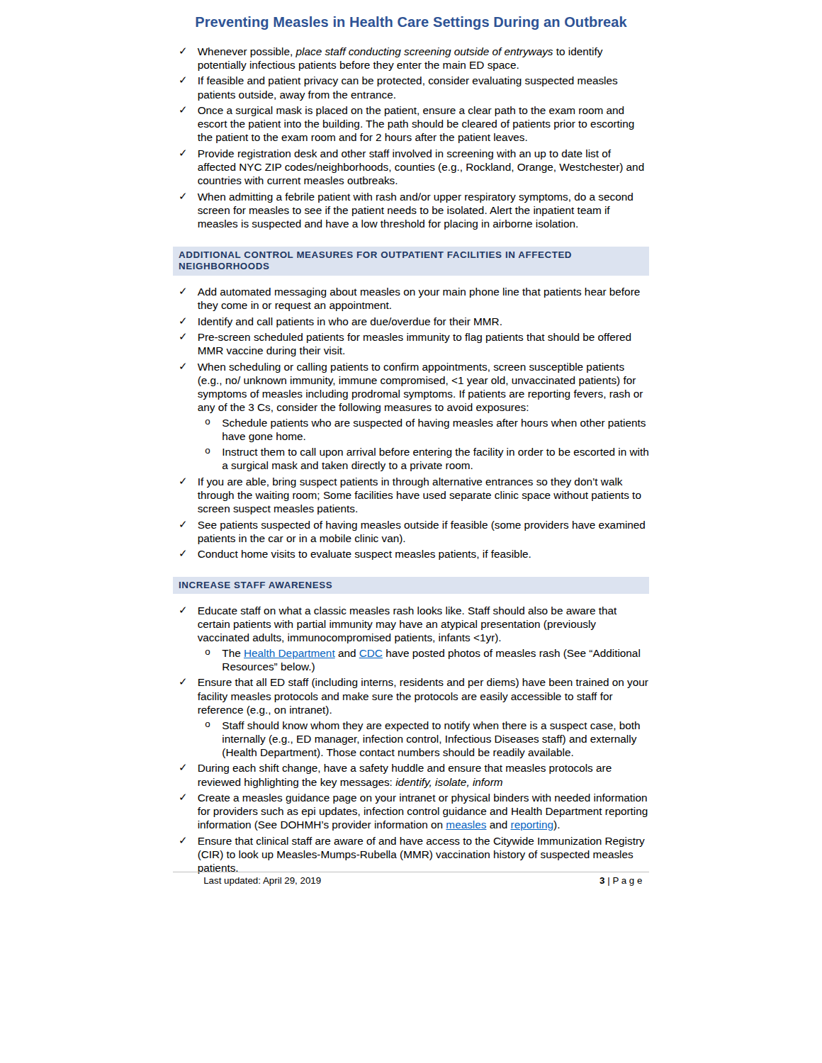Preventing Measles in Health Care Settings During an Outbreak
Whenever possible, place staff conducting screening outside of entryways to identify potentially infectious patients before they enter the main ED space.
If feasible and patient privacy can be protected, consider evaluating suspected measles patients outside, away from the entrance.
Once a surgical mask is placed on the patient, ensure a clear path to the exam room and escort the patient into the building. The path should be cleared of patients prior to escorting the patient to the exam room and for 2 hours after the patient leaves.
Provide registration desk and other staff involved in screening with an up to date list of affected NYC ZIP codes/neighborhoods, counties (e.g., Rockland, Orange, Westchester) and countries with current measles outbreaks.
When admitting a febrile patient with rash and/or upper respiratory symptoms, do a second screen for measles to see if the patient needs to be isolated. Alert the inpatient team if measles is suspected and have a low threshold for placing in airborne isolation.
ADDITIONAL CONTROL MEASURES FOR OUTPATIENT FACILITIES IN AFFECTED NEIGHBORHOODS
Add automated messaging about measles on your main phone line that patients hear before they come in or request an appointment.
Identify and call patients in who are due/overdue for their MMR.
Pre-screen scheduled patients for measles immunity to flag patients that should be offered MMR vaccine during their visit.
When scheduling or calling patients to confirm appointments, screen susceptible patients (e.g., no/ unknown immunity, immune compromised, <1 year old, unvaccinated patients) for symptoms of measles including prodromal symptoms. If patients are reporting fevers, rash or any of the 3 Cs, consider the following measures to avoid exposures:
Schedule patients who are suspected of having measles after hours when other patients have gone home.
Instruct them to call upon arrival before entering the facility in order to be escorted in with a surgical mask and taken directly to a private room.
If you are able, bring suspect patients in through alternative entrances so they don’t walk through the waiting room; Some facilities have used separate clinic space without patients to screen suspect measles patients.
See patients suspected of having measles outside if feasible (some providers have examined patients in the car or in a mobile clinic van).
Conduct home visits to evaluate suspect measles patients, if feasible.
INCREASE STAFF AWARENESS
Educate staff on what a classic measles rash looks like. Staff should also be aware that certain patients with partial immunity may have an atypical presentation (previously vaccinated adults, immunocompromised patients, infants <1yr).
The Health Department and CDC have posted photos of measles rash (See “Additional Resources” below.)
Ensure that all ED staff (including interns, residents and per diems) have been trained on your facility measles protocols and make sure the protocols are easily accessible to staff for reference (e.g., on intranet).
Staff should know whom they are expected to notify when there is a suspect case, both internally (e.g., ED manager, infection control, Infectious Diseases staff) and externally (Health Department). Those contact numbers should be readily available.
During each shift change, have a safety huddle and ensure that measles protocols are reviewed highlighting the key messages: identify, isolate, inform
Create a measles guidance page on your intranet or physical binders with needed information for providers such as epi updates, infection control guidance and Health Department reporting information (See DOHMH’s provider information on measles and reporting).
Ensure that clinical staff are aware of and have access to the Citywide Immunization Registry (CIR) to look up Measles-Mumps-Rubella (MMR) vaccination history of suspected measles patients.
Last updated: April 29, 2019
3 | P a g e